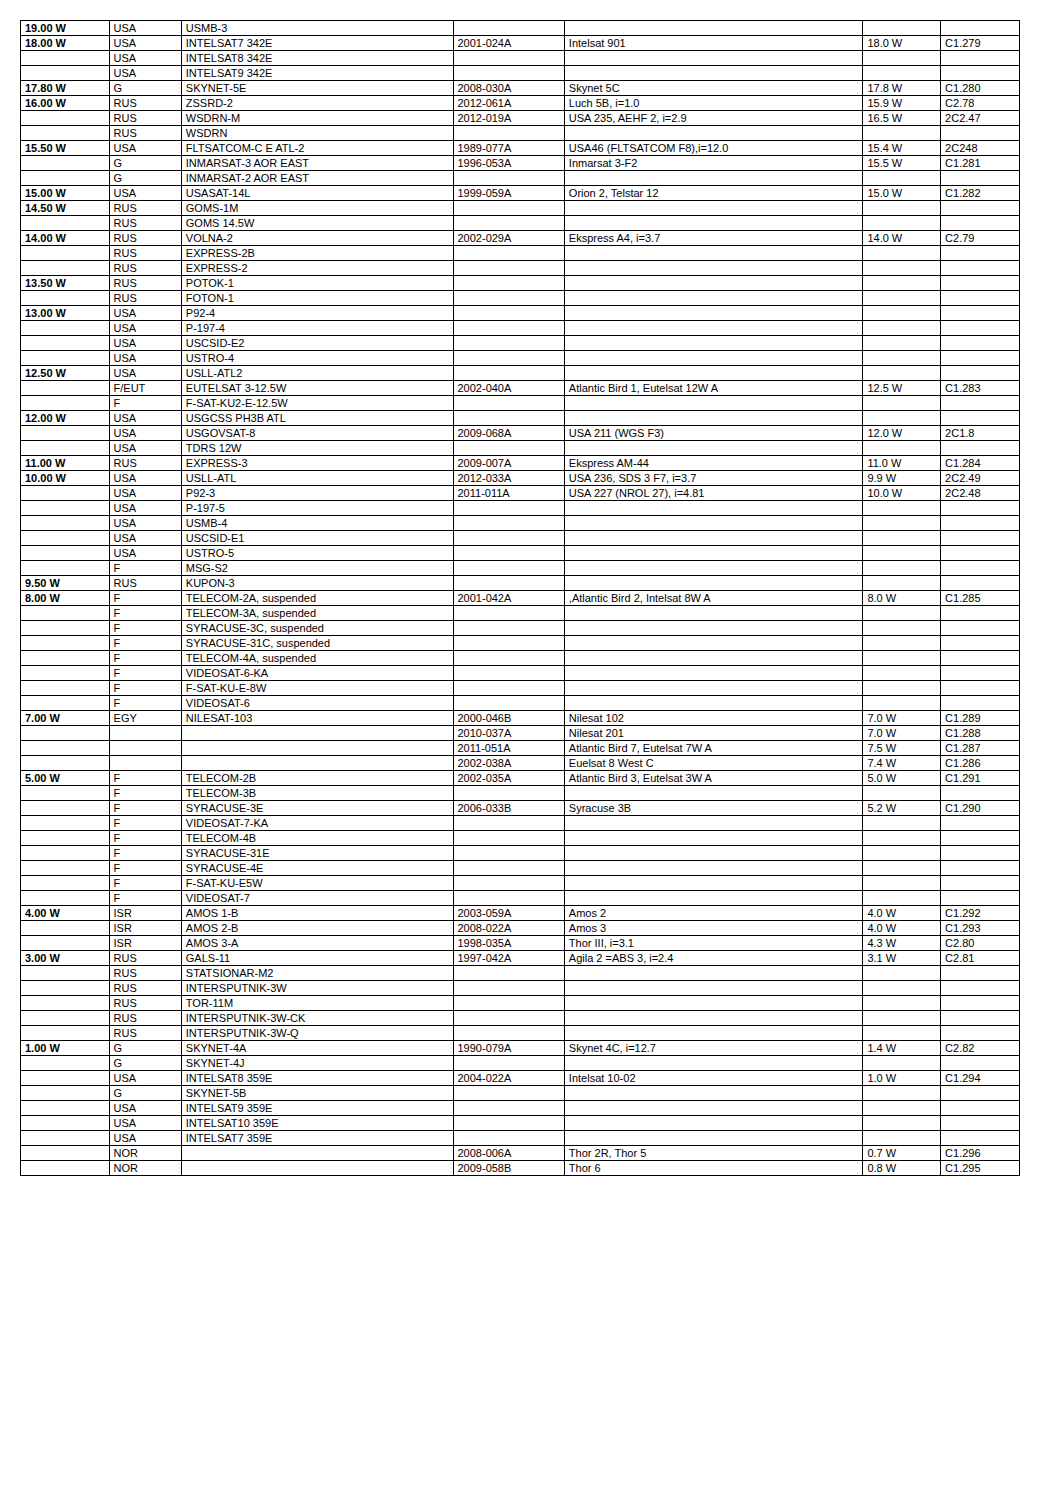| 19.00 W | USA | USMB-3 | | | | |
| 18.00 W | USA | INTELSAT7 342E | 2001-024A | Intelsat 901 | 18.0 W | C1.279 |
| | USA | INTELSAT8 342E | | | | |
| | USA | INTELSAT9 342E | | | | |
| 17.80 W | G | SKYNET-5E | 2008-030A | Skynet 5C | 17.8 W | C1.280 |
| 16.00 W | RUS | ZSSRD-2 | 2012-061A | Luch 5B, i=1.0 | 15.9 W | C2.78 |
| | RUS | WSDRN-M | 2012-019A | USA 235, AEHF 2, i=2.9 | 16.5 W | 2C2.47 |
| | RUS | WSDRN | | | | |
| 15.50 W | USA | FLTSATCOM-C E ATL-2 | 1989-077A | USA46 (FLTSATCOM F8),i=12.0 | 15.4 W | 2C248 |
| | G | INMARSAT-3 AOR EAST | 1996-053A | Inmarsat 3-F2 | 15.5 W | C1.281 |
| | G | INMARSAT-2 AOR EAST | | | | |
| 15.00 W | USA | USASAT-14L | 1999-059A | Orion 2, Telstar 12 | 15.0 W | C1.282 |
| 14.50 W | RUS | GOMS-1M | | | | |
| | RUS | GOMS 14.5W | | | | |
| 14.00 W | RUS | VOLNA-2 | 2002-029A | Ekspress A4, i=3.7 | 14.0 W | C2.79 |
| | RUS | EXPRESS-2B | | | | |
| | RUS | EXPRESS-2 | | | | |
| 13.50 W | RUS | POTOK-1 | | | | |
| | RUS | FOTON-1 | | | | |
| 13.00 W | USA | P92-4 | | | | |
| | USA | P-197-4 | | | | |
| | USA | USCSID-E2 | | | | |
| | USA | USTRO-4 | | | | |
| 12.50 W | USA | USLL-ATL2 | | | | |
| | F/EUT | EUTELSAT 3-12.5W | 2002-040A | Atlantic Bird 1, Eutelsat 12W A | 12.5 W | C1.283 |
| | F | F-SAT-KU2-E-12.5W | | | | |
| 12.00 W | USA | USGCSS PH3B ATL | | | | |
| | USA | USGOVSAT-8 | 2009-068A | USA 211 (WGS F3) | 12.0 W | 2C1.8 |
| | USA | TDRS 12W | | | | |
| 11.00 W | RUS | EXPRESS-3 | 2009-007A | Ekspress AM-44 | 11.0 W | C1.284 |
| 10.00 W | USA | USLL-ATL | 2012-033A | USA 236, SDS 3 F7, i=3.7 | 9.9 W | 2C2.49 |
| | USA | P92-3 | 2011-011A | USA 227 (NROL 27), i=4.81 | 10.0 W | 2C2.48 |
| | USA | P-197-5 | | | | |
| | USA | USMB-4 | | | | |
| | USA | USCSID-E1 | | | | |
| | USA | USTRO-5 | | | | |
| | F | MSG-S2 | | | | |
| 9.50 W | RUS | KUPON-3 | | | | |
| 8.00 W | F | TELECOM-2A, suspended | 2001-042A | ,Atlantic Bird 2, Intelsat 8W A | 8.0 W | C1.285 |
| | F | TELECOM-3A, suspended | | | | |
| | F | SYRACUSE-3C, suspended | | | | |
| | F | SYRACUSE-31C, suspended | | | | |
| | F | TELECOM-4A, suspended | | | | |
| | F | VIDEOSAT-6-KA | | | | |
| | F | F-SAT-KU-E-8W | | | | |
| | F | VIDEOSAT-6 | | | | |
| 7.00 W | EGY | NILESAT-103 | 2000-046B | Nilesat 102 | 7.0 W | C1.289 |
| | | | 2010-037A | Nilesat 201 | 7.0 W | C1.288 |
| | | | 2011-051A | Atlantic Bird 7, Eutelsat 7W A | 7.5 W | C1.287 |
| | | | 2002-038A | Euelsat 8 West C | 7.4 W | C1.286 |
| 5.00 W | F | TELECOM-2B | 2002-035A | Atlantic Bird 3, Eutelsat 3W A | 5.0 W | C1.291 |
| | F | TELECOM-3B | | | | |
| | F | SYRACUSE-3E | 2006-033B | Syracuse 3B | 5.2 W | C1.290 |
| | F | VIDEOSAT-7-KA | | | | |
| | F | TELECOM-4B | | | | |
| | F | SYRACUSE-31E | | | | |
| | F | SYRACUSE-4E | | | | |
| | F | F-SAT-KU-E5W | | | | |
| | F | VIDEOSAT-7 | | | | |
| 4.00 W | ISR | AMOS 1-B | 2003-059A | Amos 2 | 4.0 W | C1.292 |
| | ISR | AMOS 2-B | 2008-022A | Amos 3 | 4.0 W | C1.293 |
| | ISR | AMOS 3-A | 1998-035A | Thor III, i=3.1 | 4.3 W | C2.80 |
| 3.00 W | RUS | GALS-11 | 1997-042A | Agila 2 =ABS 3, i=2.4 | 3.1 W | C2.81 |
| | RUS | STATSIONAR-M2 | | | | |
| | RUS | INTERSPUTNIK-3W | | | | |
| | RUS | TOR-11M | | | | |
| | RUS | INTERSPUTNIK-3W-CK | | | | |
| | RUS | INTERSPUTNIK-3W-Q | | | | |
| 1.00 W | G | SKYNET-4A | 1990-079A | Skynet 4C, i=12.7 | 1.4 W | C2.82 |
| | G | SKYNET-4J | | | | |
| | USA | INTELSAT8 359E | 2004-022A | Intelsat 10-02 | 1.0 W | C1.294 |
| | G | SKYNET-5B | | | | |
| | USA | INTELSAT9 359E | | | | |
| | USA | INTELSAT10 359E | | | | |
| | USA | INTELSAT7 359E | | | | |
| | NOR | | 2008-006A | Thor 2R, Thor 5 | 0.7 W | C1.296 |
| | NOR | | 2009-058B | Thor 6 | 0.8 W | C1.295 |